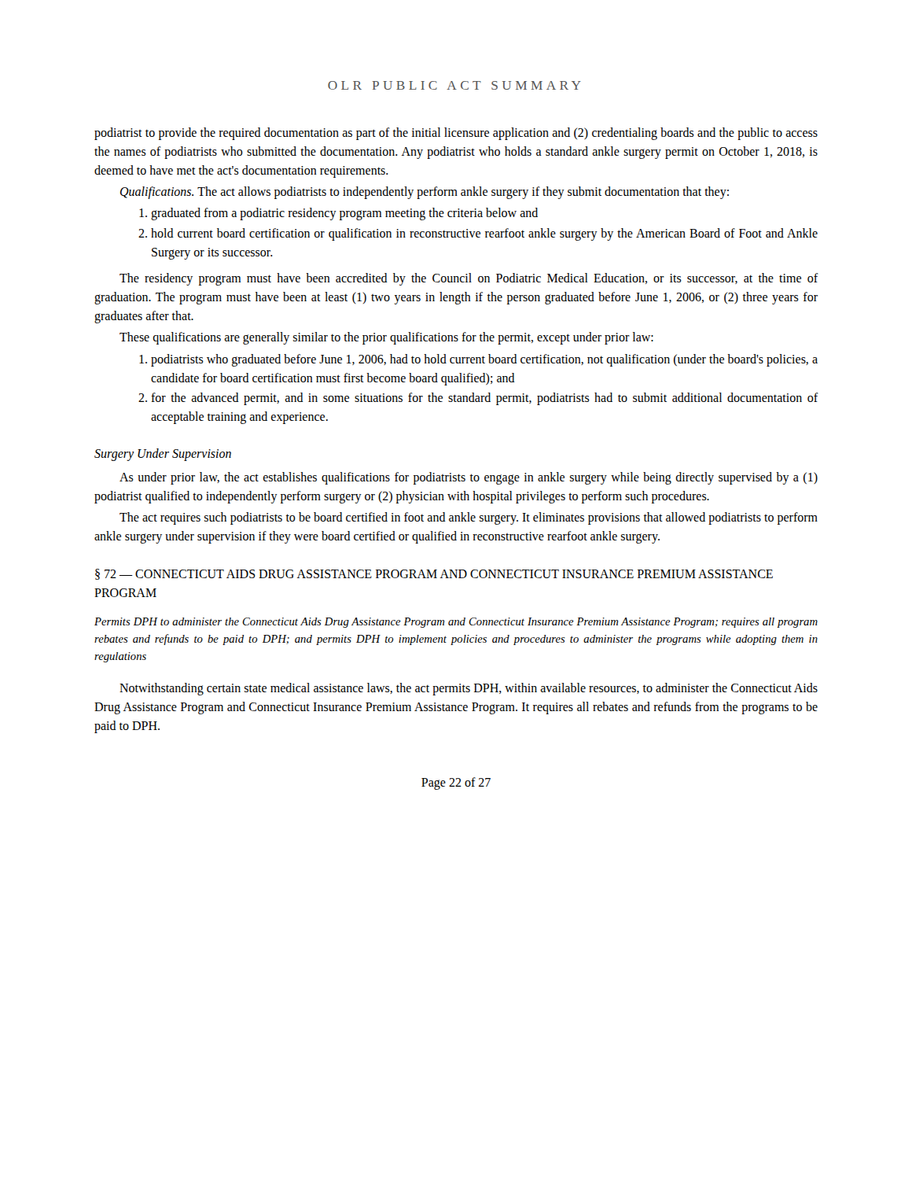OLR PUBLIC ACT SUMMARY
podiatrist to provide the required documentation as part of the initial licensure application and (2) credentialing boards and the public to access the names of podiatrists who submitted the documentation. Any podiatrist who holds a standard ankle surgery permit on October 1, 2018, is deemed to have met the act's documentation requirements.
Qualifications. The act allows podiatrists to independently perform ankle surgery if they submit documentation that they:
graduated from a podiatric residency program meeting the criteria below and
hold current board certification or qualification in reconstructive rearfoot ankle surgery by the American Board of Foot and Ankle Surgery or its successor.
The residency program must have been accredited by the Council on Podiatric Medical Education, or its successor, at the time of graduation. The program must have been at least (1) two years in length if the person graduated before June 1, 2006, or (2) three years for graduates after that.
These qualifications are generally similar to the prior qualifications for the permit, except under prior law:
podiatrists who graduated before June 1, 2006, had to hold current board certification, not qualification (under the board's policies, a candidate for board certification must first become board qualified); and
for the advanced permit, and in some situations for the standard permit, podiatrists had to submit additional documentation of acceptable training and experience.
Surgery Under Supervision
As under prior law, the act establishes qualifications for podiatrists to engage in ankle surgery while being directly supervised by a (1) podiatrist qualified to independently perform surgery or (2) physician with hospital privileges to perform such procedures.
The act requires such podiatrists to be board certified in foot and ankle surgery. It eliminates provisions that allowed podiatrists to perform ankle surgery under supervision if they were board certified or qualified in reconstructive rearfoot ankle surgery.
§ 72 — CONNECTICUT AIDS DRUG ASSISTANCE PROGRAM AND CONNECTICUT INSURANCE PREMIUM ASSISTANCE PROGRAM
Permits DPH to administer the Connecticut Aids Drug Assistance Program and Connecticut Insurance Premium Assistance Program; requires all program rebates and refunds to be paid to DPH; and permits DPH to implement policies and procedures to administer the programs while adopting them in regulations
Notwithstanding certain state medical assistance laws, the act permits DPH, within available resources, to administer the Connecticut Aids Drug Assistance Program and Connecticut Insurance Premium Assistance Program. It requires all rebates and refunds from the programs to be paid to DPH.
Page 22 of 27